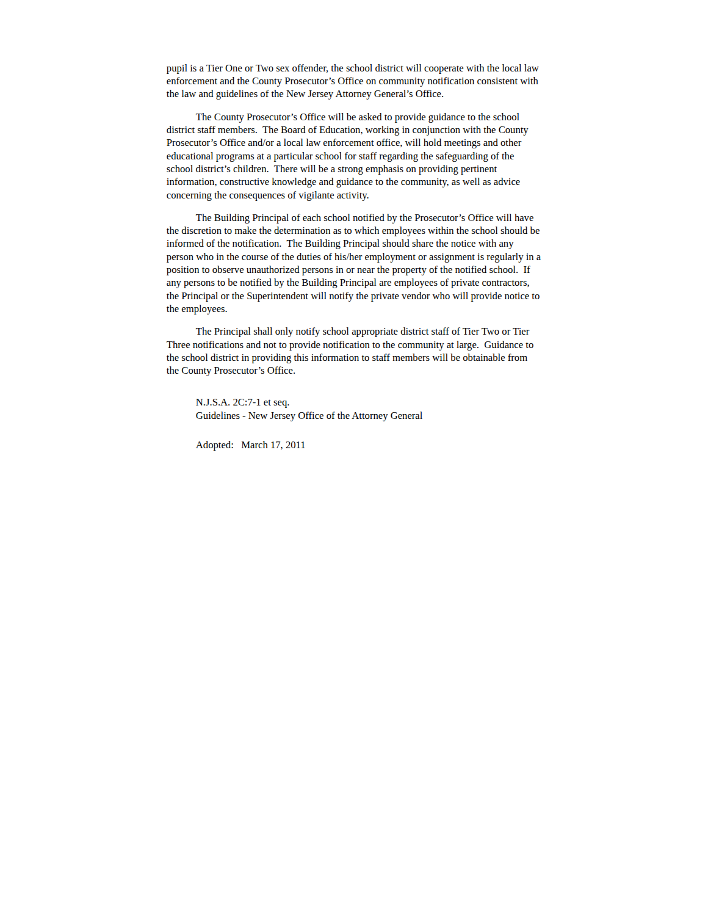pupil is a Tier One or Two sex offender, the school district will cooperate with the local law enforcement and the County Prosecutor’s Office on community notification consistent with the law and guidelines of the New Jersey Attorney General’s Office.
The County Prosecutor’s Office will be asked to provide guidance to the school district staff members. The Board of Education, working in conjunction with the County Prosecutor’s Office and/or a local law enforcement office, will hold meetings and other educational programs at a particular school for staff regarding the safeguarding of the school district’s children. There will be a strong emphasis on providing pertinent information, constructive knowledge and guidance to the community, as well as advice concerning the consequences of vigilante activity.
The Building Principal of each school notified by the Prosecutor’s Office will have the discretion to make the determination as to which employees within the school should be informed of the notification. The Building Principal should share the notice with any person who in the course of the duties of his/her employment or assignment is regularly in a position to observe unauthorized persons in or near the property of the notified school. If any persons to be notified by the Building Principal are employees of private contractors, the Principal or the Superintendent will notify the private vendor who will provide notice to the employees.
The Principal shall only notify school appropriate district staff of Tier Two or Tier Three notifications and not to provide notification to the community at large. Guidance to the school district in providing this information to staff members will be obtainable from the County Prosecutor’s Office.
N.J.S.A. 2C:7-1 et seq.
Guidelines - New Jersey Office of the Attorney General
Adopted: March 17, 2011